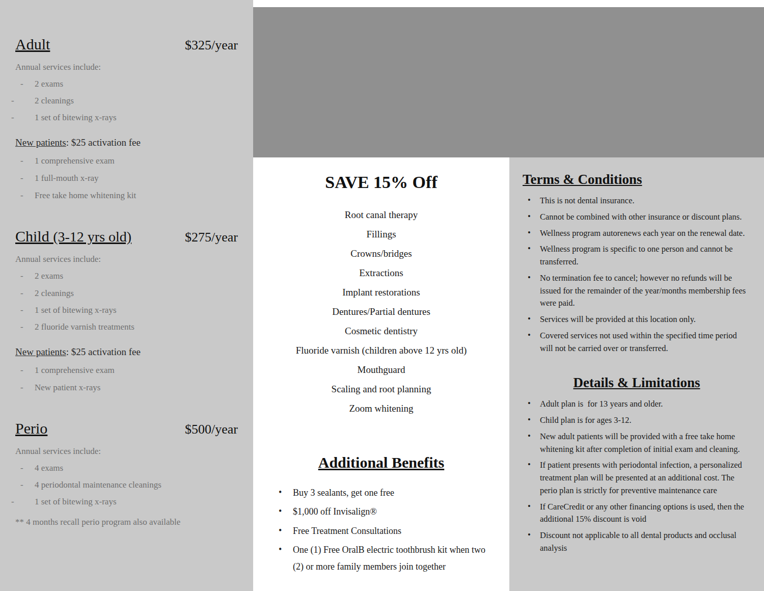Adult $325/year
Annual services include:
2 exams
2 cleanings
1 set of bitewing x-rays
New patients: $25 activation fee
1 comprehensive exam
1 full-mouth x-ray
Free take home whitening kit
Child (3-12 yrs old) $275/year
Annual services include:
2 exams
2 cleanings
1 set of bitewing x-rays
2 fluoride varnish treatments
New patients: $25 activation fee
1 comprehensive exam
New patient x-rays
Perio $500/year
Annual services include:
4 exams
4 periodontal maintenance cleanings
1 set of bitewing x-rays
** 4 months recall perio program also available
SAVE 15% Off
Root canal therapy
Fillings
Crowns/bridges
Extractions
Implant restorations
Dentures/Partial dentures
Cosmetic dentistry
Fluoride varnish (children above 12 yrs old)
Mouthguard
Scaling and root planning
Zoom whitening
Additional Benefits
Buy 3 sealants, get one free
$1,000 off Invisalign®
Free Treatment Consultations
One (1) Free OralB electric toothbrush kit when two (2) or more family members join together
Terms & Conditions
This is not dental insurance.
Cannot be combined with other insurance or discount plans.
Wellness program autorenews each year on the renewal date.
Wellness program is specific to one person and cannot be transferred.
No termination fee to cancel; however no refunds will be issued for the remainder of the year/months membership fees were paid.
Services will be provided at this location only.
Covered services not used within the specified time period will not be carried over or transferred.
Details & Limitations
Adult plan is for 13 years and older.
Child plan is for ages 3-12.
New adult patients will be provided with a free take home whitening kit after completion of initial exam and cleaning.
If patient presents with periodontal infection, a personalized treatment plan will be presented at an additional cost. The perio plan is strictly for preventive maintenance care
If CareCredit or any other financing options is used, then the additional 15% discount is void
Discount not applicable to all dental products and occlusal analysis